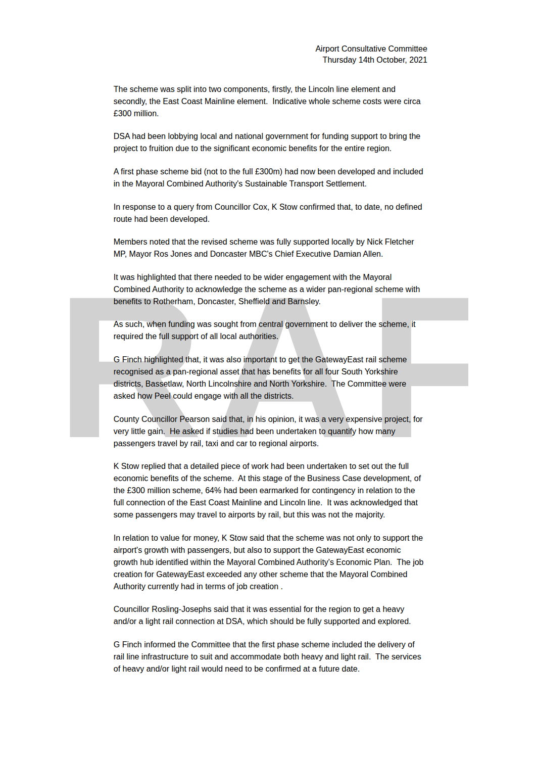DRAFT
Airport Consultative Committee
Thursday 14th October, 2021
The scheme was split into two components, firstly, the Lincoln line element and secondly, the East Coast Mainline element. Indicative whole scheme costs were circa £300 million.
DSA had been lobbying local and national government for funding support to bring the project to fruition due to the significant economic benefits for the entire region.
A first phase scheme bid (not to the full £300m) had now been developed and included in the Mayoral Combined Authority's Sustainable Transport Settlement.
In response to a query from Councillor Cox, K Stow confirmed that, to date, no defined route had been developed.
Members noted that the revised scheme was fully supported locally by Nick Fletcher MP, Mayor Ros Jones and Doncaster MBC's Chief Executive Damian Allen.
It was highlighted that there needed to be wider engagement with the Mayoral Combined Authority to acknowledge the scheme as a wider pan-regional scheme with benefits to Rotherham, Doncaster, Sheffield and Barnsley.
As such, when funding was sought from central government to deliver the scheme, it required the full support of all local authorities.
G Finch highlighted that, it was also important to get the GatewayEast rail scheme recognised as a pan-regional asset that has benefits for all four South Yorkshire districts, Bassetlaw, North Lincolnshire and North Yorkshire. The Committee were asked how Peel could engage with all the districts.
County Councillor Pearson said that, in his opinion, it was a very expensive project, for very little gain. He asked if studies had been undertaken to quantify how many passengers travel by rail, taxi and car to regional airports.
K Stow replied that a detailed piece of work had been undertaken to set out the full economic benefits of the scheme. At this stage of the Business Case development, of the £300 million scheme, 64% had been earmarked for contingency in relation to the full connection of the East Coast Mainline and Lincoln line. It was acknowledged that some passengers may travel to airports by rail, but this was not the majority.
In relation to value for money, K Stow said that the scheme was not only to support the airport's growth with passengers, but also to support the GatewayEast economic growth hub identified within the Mayoral Combined Authority's Economic Plan. The job creation for GatewayEast exceeded any other scheme that the Mayoral Combined Authority currently had in terms of job creation .
Councillor Rosling-Josephs said that it was essential for the region to get a heavy and/or a light rail connection at DSA, which should be fully supported and explored.
G Finch informed the Committee that the first phase scheme included the delivery of rail line infrastructure to suit and accommodate both heavy and light rail. The services of heavy and/or light rail would need to be confirmed at a future date.